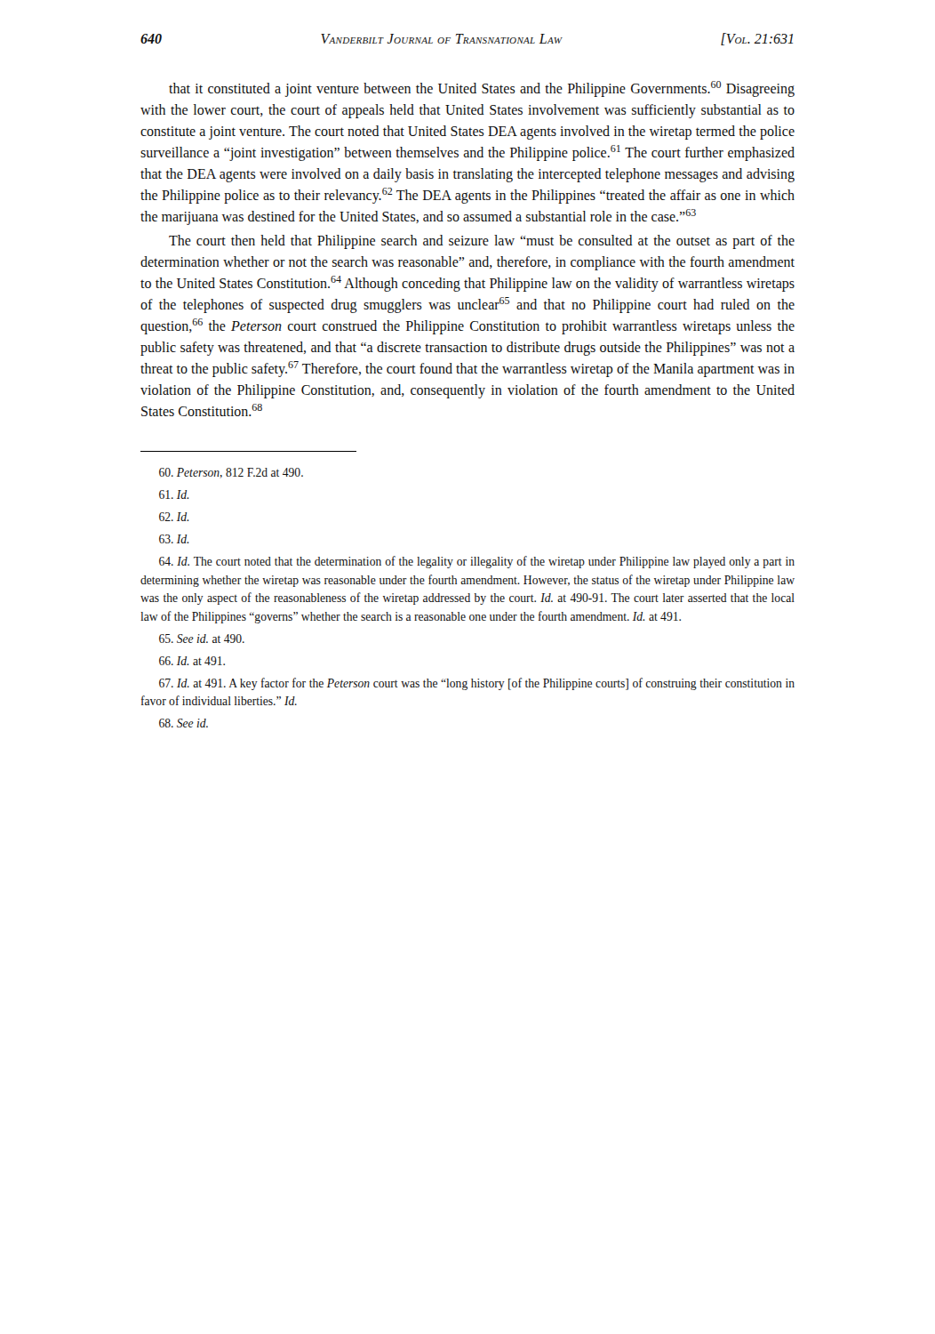640 Vanderbilt Journal of Transnational Law [Vol. 21:631
that it constituted a joint venture between the United States and the Philippine Governments.60 Disagreeing with the lower court, the court of appeals held that United States involvement was sufficiently substantial as to constitute a joint venture. The court noted that United States DEA agents involved in the wiretap termed the police surveillance a “joint investigation” between themselves and the Philippine police.61 The court further emphasized that the DEA agents were involved on a daily basis in translating the intercepted telephone messages and advising the Philippine police as to their relevancy.62 The DEA agents in the Philippines “treated the affair as one in which the marijuana was destined for the United States, and so assumed a substantial role in the case.”63
The court then held that Philippine search and seizure law “must be consulted at the outset as part of the determination whether or not the search was reasonable” and, therefore, in compliance with the fourth amendment to the United States Constitution.64 Although conceding that Philippine law on the validity of warrantless wiretaps of the telephones of suspected drug smugglers was unclear65 and that no Philippine court had ruled on the question,66 the Peterson court construed the Philippine Constitution to prohibit warrantless wiretaps unless the public safety was threatened, and that “a discrete transaction to distribute drugs outside the Philippines” was not a threat to the public safety.67 Therefore, the court found that the warrantless wiretap of the Manila apartment was in violation of the Philippine Constitution, and, consequently in violation of the fourth amendment to the United States Constitution.68
Peterson, 812 F.2d at 490.
Id.
Id.
Id.
Id. The court noted that the determination of the legality or illegality of the wiretap under Philippine law played only a part in determining whether the wiretap was reasonable under the fourth amendment. However, the status of the wiretap under Philippine law was the only aspect of the reasonableness of the wiretap addressed by the court. Id. at 490-91. The court later asserted that the local law of the Philippines “governs” whether the search is a reasonable one under the fourth amendment. Id. at 491.
See id. at 490.
Id. at 491.
Id. at 491. A key factor for the Peterson court was the “long history [of the Philippine courts] of construing their constitution in favor of individual liberties.” Id.
See id.